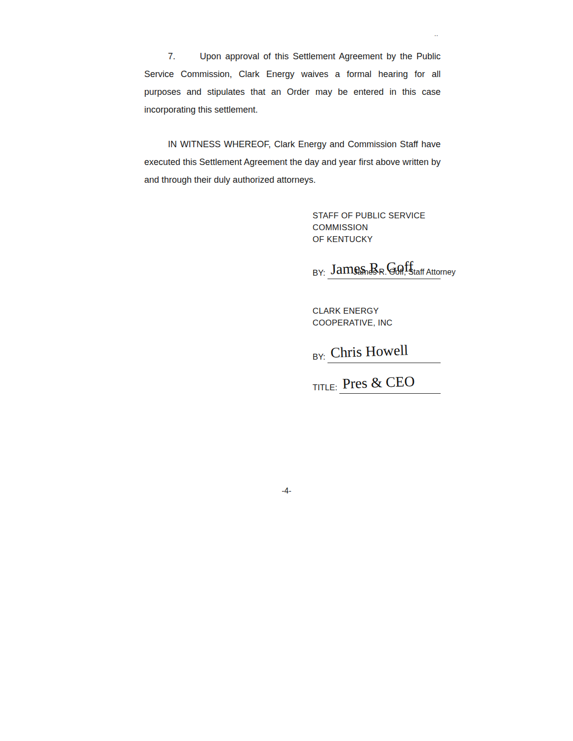..
7. Upon approval of this Settlement Agreement by the Public Service Commission, Clark Energy waives a formal hearing for all purposes and stipulates that an Order may be entered in this case incorporating this settlement.
IN WITNESS WHEREOF, Clark Energy and Commission Staff have executed this Settlement Agreement the day and year first above written by and through their duly authorized attorneys.
STAFF OF PUBLIC SERVICE COMMISSION
OF KENTUCKY
BY: James R. Goff James R. Goff, Staff Attorney
CLARK ENERGY COOPERATIVE, INC
BY: Chris Howell
TITLE: Pres & CEO
-4-